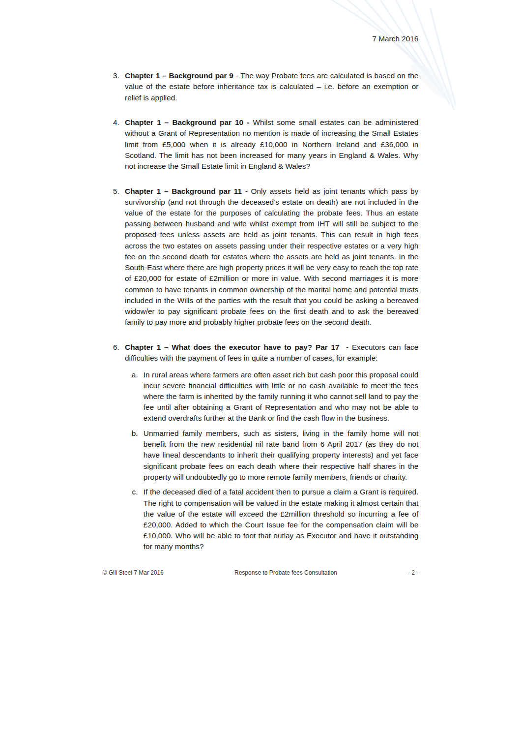7 March 2016
3. Chapter 1 – Background par 9 - The way Probate fees are calculated is based on the value of the estate before inheritance tax is calculated – i.e. before an exemption or relief is applied.
4. Chapter 1 – Background par 10 - Whilst some small estates can be administered without a Grant of Representation no mention is made of increasing the Small Estates limit from £5,000 when it is already £10,000 in Northern Ireland and £36,000 in Scotland. The limit has not been increased for many years in England & Wales. Why not increase the Small Estate limit in England & Wales?
5. Chapter 1 – Background par 11 - Only assets held as joint tenants which pass by survivorship (and not through the deceased’s estate on death) are not included in the value of the estate for the purposes of calculating the probate fees. Thus an estate passing between husband and wife whilst exempt from IHT will still be subject to the proposed fees unless assets are held as joint tenants. This can result in high fees across the two estates on assets passing under their respective estates or a very high fee on the second death for estates where the assets are held as joint tenants. In the South-East where there are high property prices it will be very easy to reach the top rate of £20,000 for estate of £2million or more in value. With second marriages it is more common to have tenants in common ownership of the marital home and potential trusts included in the Wills of the parties with the result that you could be asking a bereaved widow/er to pay significant probate fees on the first death and to ask the bereaved family to pay more and probably higher probate fees on the second death.
6. Chapter 1 – What does the executor have to pay? Par 17 - Executors can face difficulties with the payment of fees in quite a number of cases, for example:
a. In rural areas where farmers are often asset rich but cash poor this proposal could incur severe financial difficulties with little or no cash available to meet the fees where the farm is inherited by the family running it who cannot sell land to pay the fee until after obtaining a Grant of Representation and who may not be able to extend overdrafts further at the Bank or find the cash flow in the business.
b. Unmarried family members, such as sisters, living in the family home will not benefit from the new residential nil rate band from 6 April 2017 (as they do not have lineal descendants to inherit their qualifying property interests) and yet face significant probate fees on each death where their respective half shares in the property will undoubtedly go to more remote family members, friends or charity.
c. If the deceased died of a fatal accident then to pursue a claim a Grant is required. The right to compensation will be valued in the estate making it almost certain that the value of the estate will exceed the £2million threshold so incurring a fee of £20,000. Added to which the Court Issue fee for the compensation claim will be £10,000. Who will be able to foot that outlay as Executor and have it outstanding for many months?
© Gill Steel 7 Mar 2016 Response to Probate fees Consultation - 2 -